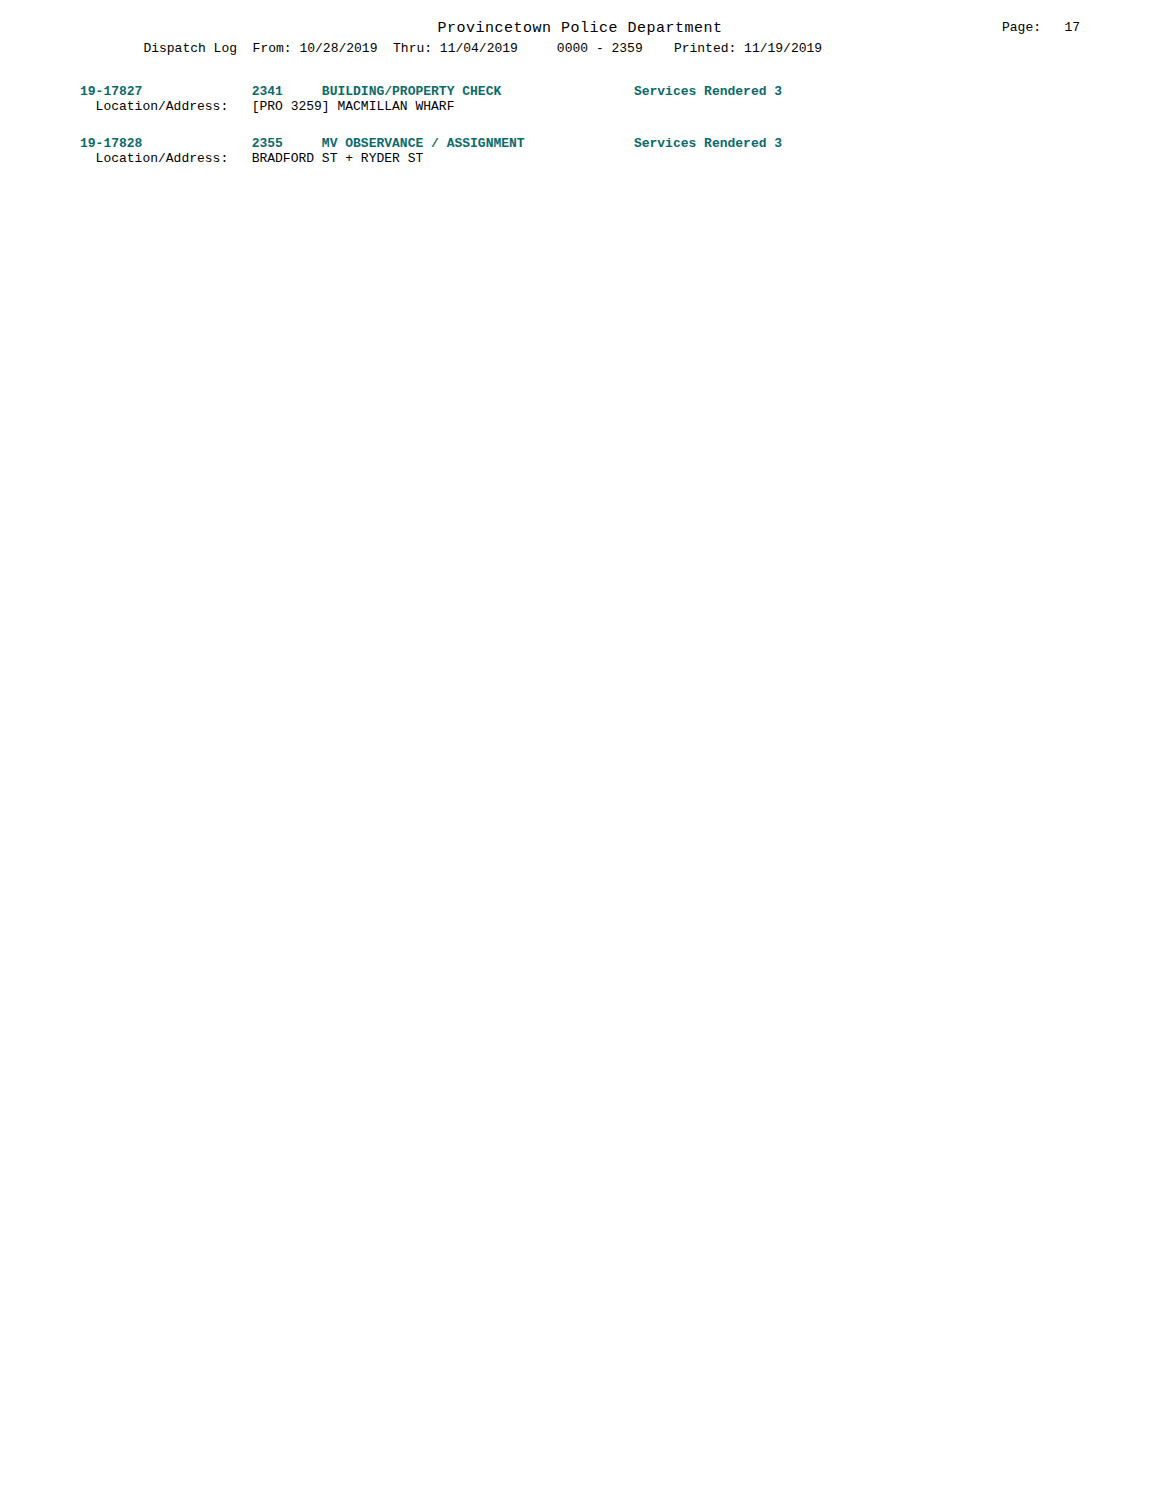Page: 17
Provincetown Police Department
Dispatch Log From: 10/28/2019 Thru: 11/04/2019 0000 - 2359 Printed: 11/19/2019
| 19-17827 | 2341 | BUILDING/PROPERTY CHECK | Services Rendered 3 |
| Location/Address: | [PRO 3259] MACMILLAN WHARF |
| 19-17828 | 2355 | MV OBSERVANCE / ASSIGNMENT | Services Rendered 3 |
| Location/Address: | BRADFORD ST + RYDER ST |